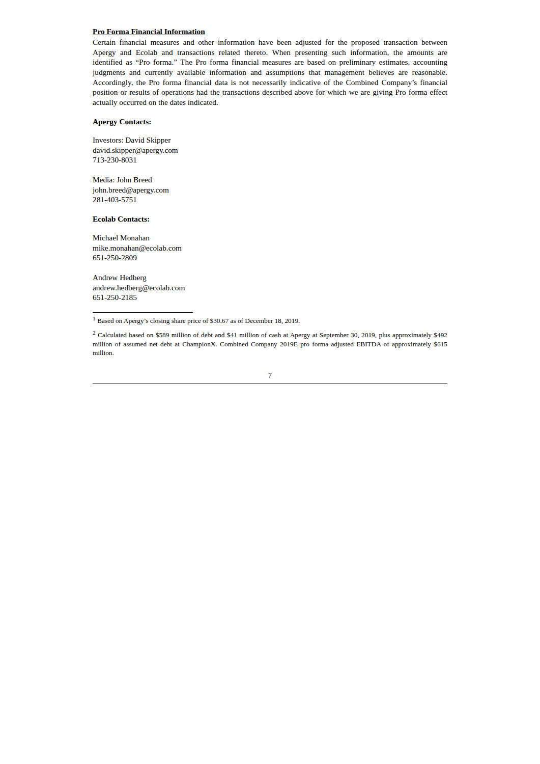Pro Forma Financial Information
Certain financial measures and other information have been adjusted for the proposed transaction between Apergy and Ecolab and transactions related thereto. When presenting such information, the amounts are identified as “Pro forma.” The Pro forma financial measures are based on preliminary estimates, accounting judgments and currently available information and assumptions that management believes are reasonable. Accordingly, the Pro forma financial data is not necessarily indicative of the Combined Company’s financial position or results of operations had the transactions described above for which we are giving Pro forma effect actually occurred on the dates indicated.
Apergy Contacts:
Investors: David Skipper
david.skipper@apergy.com
713-230-8031
Media: John Breed
john.breed@apergy.com
281-403-5751
Ecolab Contacts:
Michael Monahan
mike.monahan@ecolab.com
651-250-2809
Andrew Hedberg
andrew.hedberg@ecolab.com
651-250-2185
1 Based on Apergy’s closing share price of $30.67 as of December 18, 2019.
2 Calculated based on $589 million of debt and $41 million of cash at Apergy at September 30, 2019, plus approximately $492 million of assumed net debt at ChampionX. Combined Company 2019E pro forma adjusted EBITDA of approximately $615 million.
7